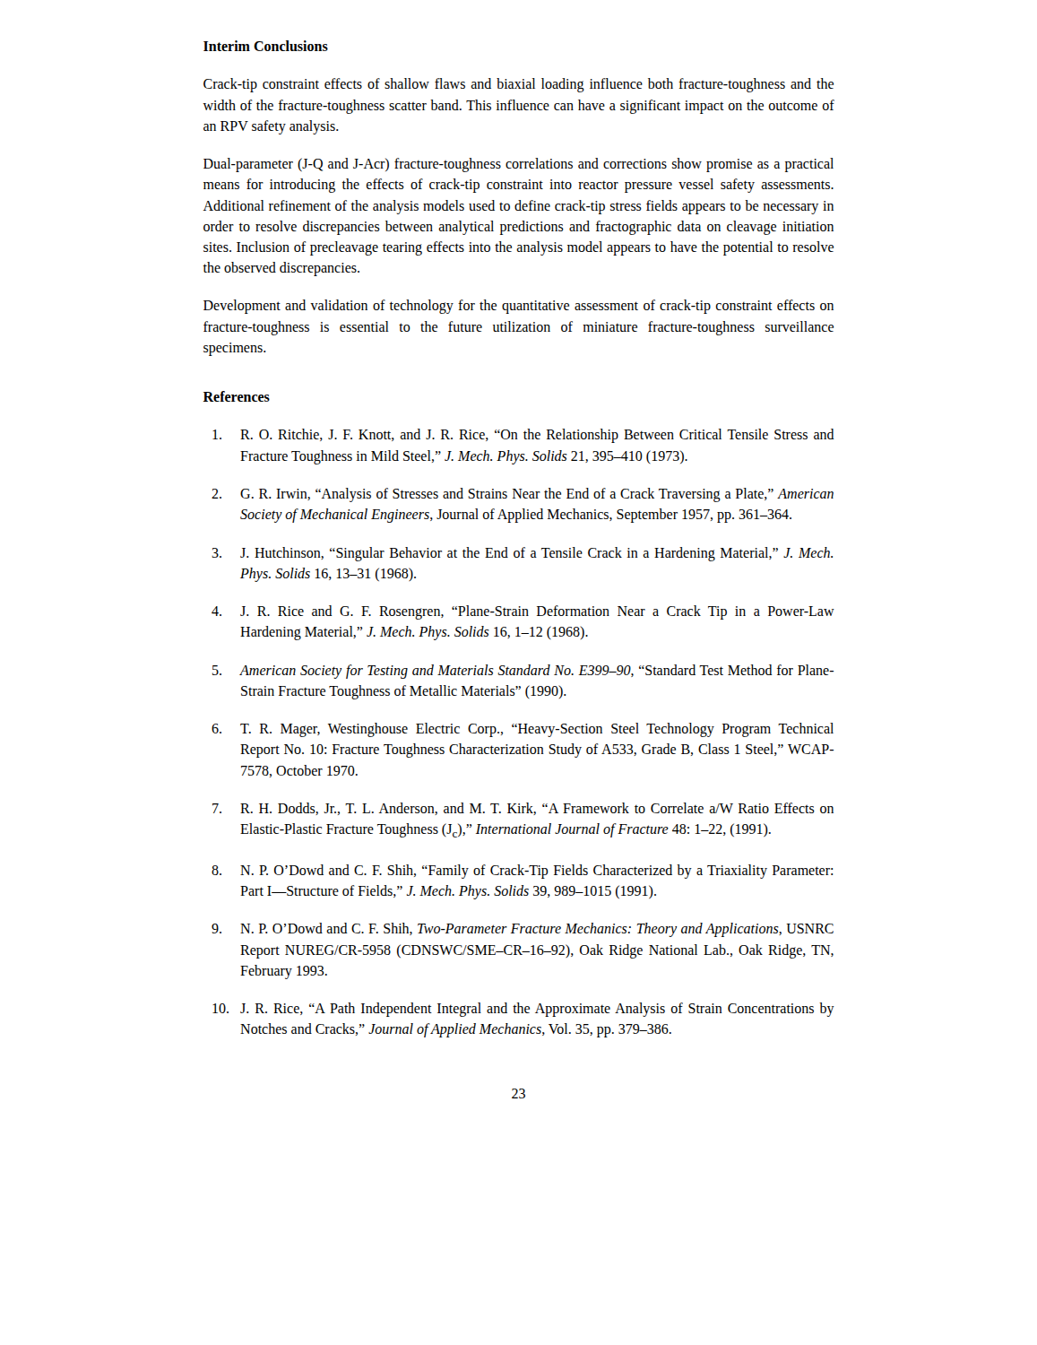Interim Conclusions
Crack-tip constraint effects of shallow flaws and biaxial loading influence both fracture-toughness and the width of the fracture-toughness scatter band. This influence can have a significant impact on the outcome of an RPV safety analysis.
Dual-parameter (J-Q and J-Acr) fracture-toughness correlations and corrections show promise as a practical means for introducing the effects of crack-tip constraint into reactor pressure vessel safety assessments. Additional refinement of the analysis models used to define crack-tip stress fields appears to be necessary in order to resolve discrepancies between analytical predictions and fractographic data on cleavage initiation sites. Inclusion of precleavage tearing effects into the analysis model appears to have the potential to resolve the observed discrepancies.
Development and validation of technology for the quantitative assessment of crack-tip constraint effects on fracture-toughness is essential to the future utilization of miniature fracture-toughness surveillance specimens.
References
R. O. Ritchie, J. F. Knott, and J. R. Rice, “On the Relationship Between Critical Tensile Stress and Fracture Toughness in Mild Steel,” J. Mech. Phys. Solids 21, 395–410 (1973).
G. R. Irwin, “Analysis of Stresses and Strains Near the End of a Crack Traversing a Plate,” American Society of Mechanical Engineers, Journal of Applied Mechanics, September 1957, pp. 361–364.
J. Hutchinson, “Singular Behavior at the End of a Tensile Crack in a Hardening Material,” J. Mech. Phys. Solids 16, 13–31 (1968).
J. R. Rice and G. F. Rosengren, “Plane-Strain Deformation Near a Crack Tip in a Power-Law Hardening Material,” J. Mech. Phys. Solids 16, 1–12 (1968).
American Society for Testing and Materials Standard No. E399–90, “Standard Test Method for Plane-Strain Fracture Toughness of Metallic Materials” (1990).
T. R. Mager, Westinghouse Electric Corp., “Heavy-Section Steel Technology Program Technical Report No. 10: Fracture Toughness Characterization Study of A533, Grade B, Class 1 Steel,” WCAP-7578, October 1970.
R. H. Dodds, Jr., T. L. Anderson, and M. T. Kirk, “A Framework to Correlate a/W Ratio Effects on Elastic-Plastic Fracture Toughness (Jc),” International Journal of Fracture 48: 1–22, (1991).
N. P. O’Dowd and C. F. Shih, “Family of Crack-Tip Fields Characterized by a Triaxiality Parameter: Part I—Structure of Fields,” J. Mech. Phys. Solids 39, 989–1015 (1991).
N. P. O’Dowd and C. F. Shih, Two-Parameter Fracture Mechanics: Theory and Applications, USNRC Report NUREG/CR-5958 (CDNSWC/SME–CR–16–92), Oak Ridge National Lab., Oak Ridge, TN, February 1993.
J. R. Rice, “A Path Independent Integral and the Approximate Analysis of Strain Concentrations by Notches and Cracks,” Journal of Applied Mechanics, Vol. 35, pp. 379–386.
23